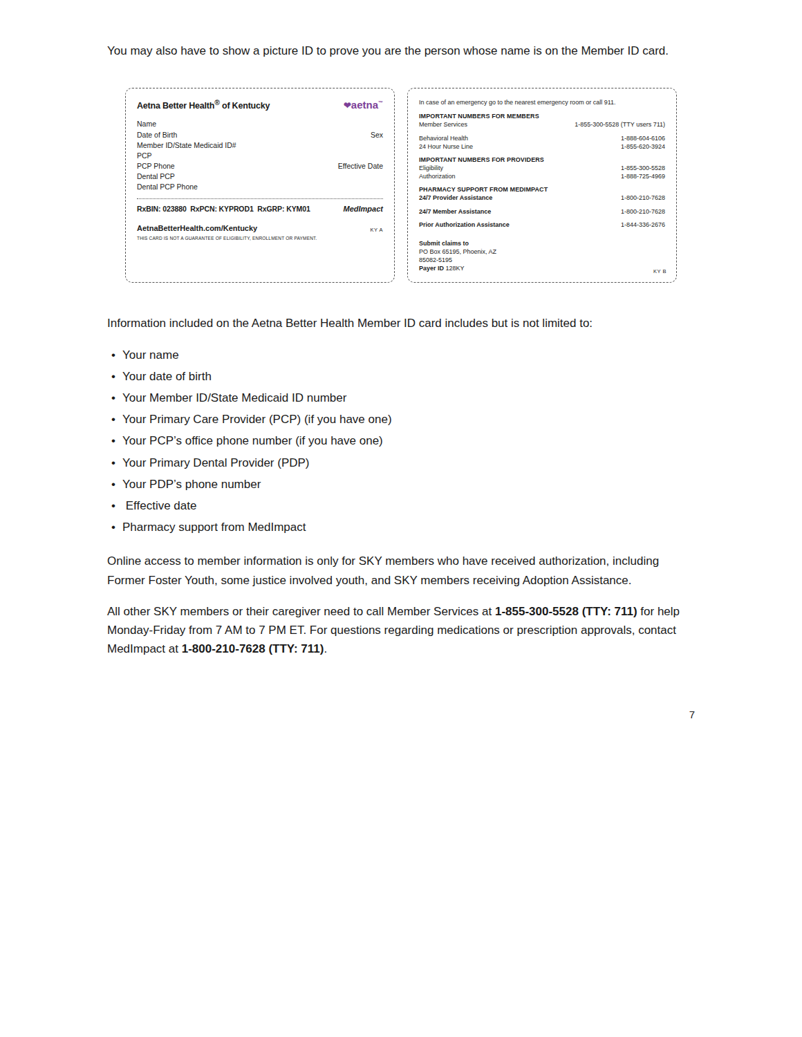You may also have to show a picture ID to prove you are the person whose name is on the Member ID card.
Aetna Better Health® of Kentucky
❤aetna™
Name
Date of Birth Sex
Member ID/State Medicaid ID#
PCP
PCP Phone Effective Date
Dental PCP
Dental PCP Phone
RxBIN: 023880 RxPCN: KYPROD1 RxGRP: KYM01 MedImpact
AetnaBetterHealth.com/Kentucky KY A
This card is not a guarantee of eligibility, enrollment or payment.
In case of an emergency go to the nearest emergency room or call 911.
Important numbers for members
Member Services 1-855-300-5528 (TTY users 711)
Behavioral Health 1-888-604-6106
24 Hour Nurse Line 1-855-620-3924
Important numbers for providers
Eligibility 1-855-300-5528
Authorization 1-888-725-4969
Pharmacy support from MedImpact
24/7 Provider Assistance 1-800-210-7628
24/7 Member Assistance 1-800-210-7628
Prior Authorization Assistance 1-844-336-2676
Submit claims to
PO Box 65195, Phoenix, AZ
85082-5195
Payer ID 128KY
KY B
Information included on the Aetna Better Health Member ID card includes but is not limited to:
Your name
Your date of birth
Your Member ID/State Medicaid ID number
Your Primary Care Provider (PCP) (if you have one)
Your PCP’s office phone number (if you have one)
Your Primary Dental Provider (PDP)
Your PDP’s phone number
Effective date
Pharmacy support from MedImpact
Online access to member information is only for SKY members who have received authorization, including Former Foster Youth, some justice involved youth, and SKY members receiving Adoption Assistance.
All other SKY members or their caregiver need to call Member Services at 1-855-300-5528 (TTY: 711) for help Monday-Friday from 7 AM to 7 PM ET. For questions regarding medications or prescription approvals, contact MedImpact at 1-800-210-7628 (TTY: 711).
7